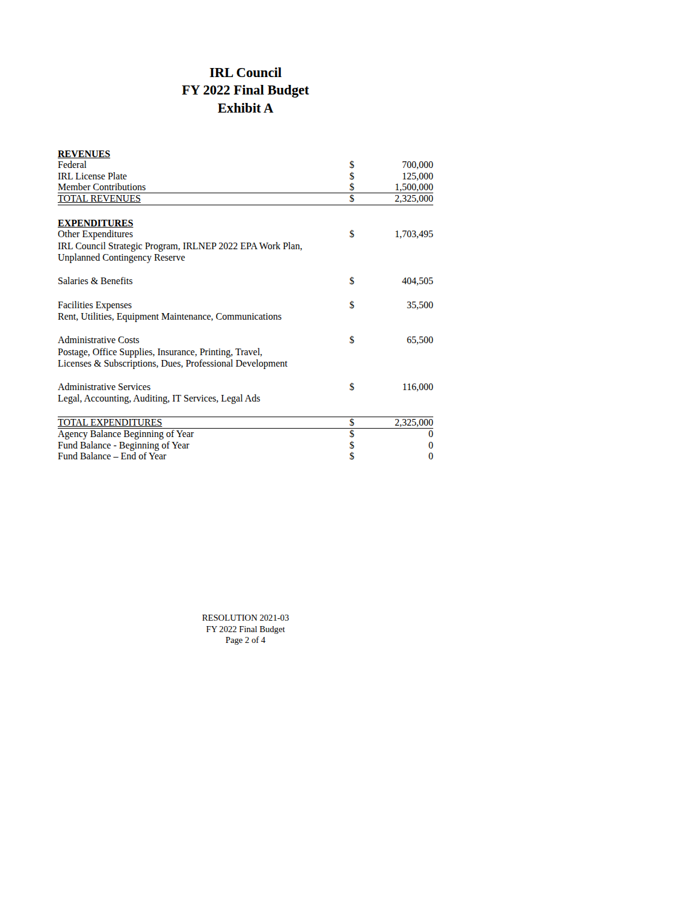IRL Council FY 2022 Final Budget Exhibit A
| REVENUES | | |
| Federal | $ | 700,000 |
| IRL License Plate | $ | 125,000 |
| Member Contributions | $ | 1,500,000 |
| TOTAL REVENUES | $ | 2,325,000 |
| EXPENDITURES | | |
| Other Expenditures | $ | 1,703,495 |
| IRL Council Strategic Program, IRLNEP 2022 EPA Work Plan, Unplanned Contingency Reserve |
| Salaries & Benefits | $ | 404,505 |
| Facilities Expenses | $ | 35,500 |
| Rent, Utilities, Equipment Maintenance, Communications |
| Administrative Costs | $ | 65,500 |
| Postage, Office Supplies, Insurance, Printing, Travel, Licenses & Subscriptions, Dues, Professional Development |
| Administrative Services | $ | 116,000 |
| Legal, Accounting, Auditing, IT Services, Legal Ads |
| TOTAL EXPENDITURES | $ | 2,325,000 |
| Agency Balance Beginning of Year | $ | 0 |
| Fund Balance - Beginning of Year | $ | 0 |
| Fund Balance – End of Year | $ | 0 |
RESOLUTION 2021-03 FY 2022 Final Budget Page 2 of 4